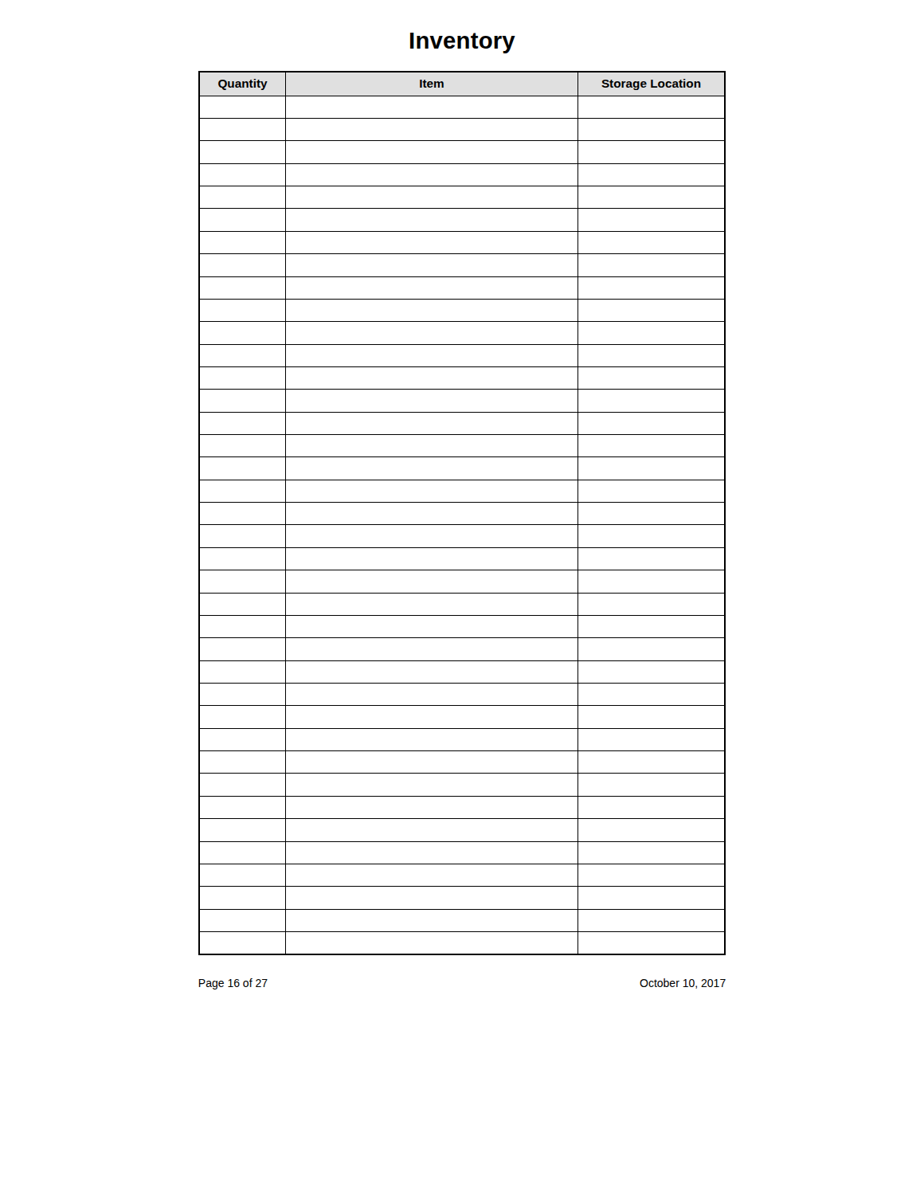Inventory
| Quantity | Item | Storage Location |
| --- | --- | --- |
Page 16 of 27
October 10, 2017